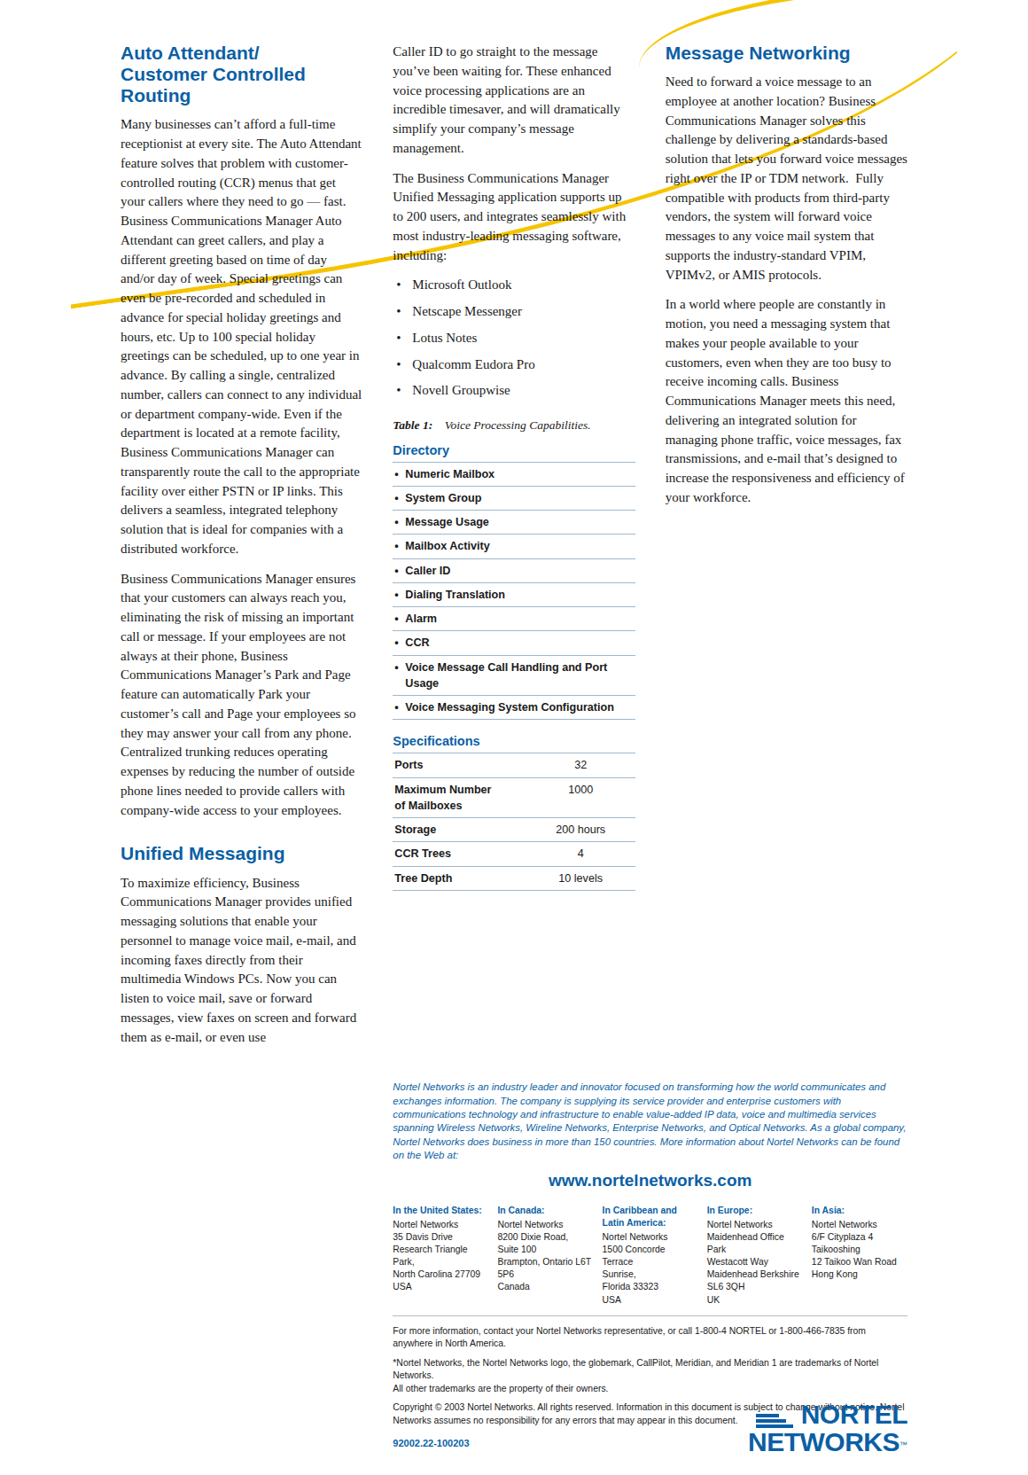Auto Attendant/
Customer Controlled
Routing
Many businesses can’t afford a full-time receptionist at every site. The Auto Attendant feature solves that problem with customer-controlled routing (CCR) menus that get your callers where they need to go — fast. Business Communications Manager Auto Attendant can greet callers, and play a different greeting based on time of day and/or day of week. Special greetings can even be pre-recorded and scheduled in advance for special holiday greetings and hours, etc. Up to 100 special holiday greetings can be scheduled, up to one year in advance. By calling a single, centralized number, callers can connect to any individual or department company-wide. Even if the department is located at a remote facility, Business Communications Manager can transparently route the call to the appropriate facility over either PSTN or IP links. This delivers a seamless, integrated telephony solution that is ideal for companies with a distributed workforce.
Business Communications Manager ensures that your customers can always reach you, eliminating the risk of missing an important call or message. If your employees are not always at their phone, Business Communications Manager’s Park and Page feature can automatically Park your customer’s call and Page your employees so they may answer your call from any phone. Centralized trunking reduces operating expenses by reducing the number of outside phone lines needed to provide callers with company-wide access to your employees.
Unified Messaging
To maximize efficiency, Business Communications Manager provides unified messaging solutions that enable your personnel to manage voice mail, e-mail, and incoming faxes directly from their multimedia Windows PCs. Now you can listen to voice mail, save or forward messages, view faxes on screen and forward them as e-mail, or even use
Caller ID to go straight to the message you’ve been waiting for. These enhanced voice processing applications are an incredible timesaver, and will dramatically simplify your company’s message management.
The Business Communications Manager Unified Messaging application supports up to 200 users, and integrates seamlessly with most industry-leading messaging software, including:
Microsoft Outlook
Netscape Messenger
Lotus Notes
Qualcomm Eudora Pro
Novell Groupwise
Table 1: Voice Processing Capabilities.
Directory
| • | Numeric Mailbox |
| • | System Group |
| • | Message Usage |
| • | Mailbox Activity |
| • | Caller ID |
| • | Dialing Translation |
| • | Alarm |
| • | CCR |
| • | Voice Message Call Handling and Port Usage |
| • | Voice Messaging System Configuration |
Specifications
| Ports | 32 |
| Maximum Number of Mailboxes | 1000 |
| Storage | 200 hours |
| CCR Trees | 4 |
| Tree Depth | 10 levels |
Message Networking
Need to forward a voice message to an employee at another location? Business Communications Manager solves this challenge by delivering a standards-based solution that lets you forward voice messages right over the IP or TDM network. Fully compatible with products from third-party vendors, the system will forward voice messages to any voice mail system that supports the industry-standard VPIM, VPIMv2, or AMIS protocols.
In a world where people are constantly in motion, you need a messaging system that makes your people available to your customers, even when they are too busy to receive incoming calls. Business Communications Manager meets this need, delivering an integrated solution for managing phone traffic, voice messages, fax transmissions, and e-mail that’s designed to increase the responsiveness and efficiency of your workforce.
Nortel Networks is an industry leader and innovator focused on transforming how the world communicates and exchanges information. The company is supplying its service provider and enterprise customers with communications technology and infrastructure to enable value-added IP data, voice and multimedia services spanning Wireless Networks, Wireline Networks, Enterprise Networks, and Optical Networks. As a global company, Nortel Networks does business in more than 150 countries. More information about Nortel Networks can be found on the Web at:
www.nortelnetworks.com
In the United States:
Nortel Networks
35 Davis Drive
Research Triangle Park,
North Carolina 27709
USA
In Canada:
Nortel Networks
8200 Dixie Road,
Suite 100
Brampton, Ontario L6T 5P6
Canada
In Caribbean and Latin America:
Nortel Networks
1500 Concorde Terrace
Sunrise,
Florida 33323
USA
In Europe:
Nortel Networks
Maidenhead Office Park
Westacott Way
Maidenhead Berkshire SL6 3QH
UK
In Asia:
Nortel Networks
6/F Cityplaza 4
Taikooshing
12 Taikoo Wan Road
Hong Kong
For more information, contact your Nortel Networks representative, or call 1-800-4 NORTEL or 1-800-466-7835 from anywhere in North America.
*Nortel Networks, the Nortel Networks logo, the globemark, CallPilot, Meridian, and Meridian 1 are trademarks of Nortel Networks.
All other trademarks are the property of their owners.
Copyright © 2003 Nortel Networks. All rights reserved. Information in this document is subject to change without notice. Nortel Networks assumes no responsibility for any errors that may appear in this document.
92002.22-100203
NORTEL
NETWORKS™